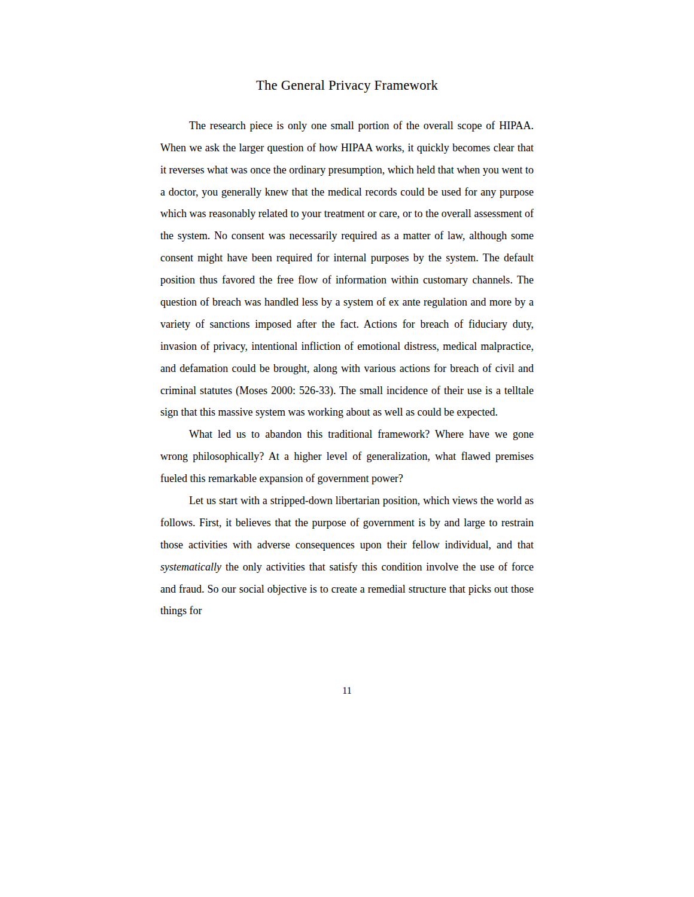The General Privacy Framework
The research piece is only one small portion of the overall scope of HIPAA. When we ask the larger question of how HIPAA works, it quickly becomes clear that it reverses what was once the ordinary presumption, which held that when you went to a doctor, you generally knew that the medical records could be used for any purpose which was reasonably related to your treatment or care, or to the overall assessment of the system. No consent was necessarily required as a matter of law, although some consent might have been required for internal purposes by the system. The default position thus favored the free flow of information within customary channels. The question of breach was handled less by a system of ex ante regulation and more by a variety of sanctions imposed after the fact. Actions for breach of fiduciary duty, invasion of privacy, intentional infliction of emotional distress, medical malpractice, and defamation could be brought, along with various actions for breach of civil and criminal statutes (Moses 2000: 526-33). The small incidence of their use is a telltale sign that this massive system was working about as well as could be expected.
What led us to abandon this traditional framework? Where have we gone wrong philosophically? At a higher level of generalization, what flawed premises fueled this remarkable expansion of government power?
Let us start with a stripped-down libertarian position, which views the world as follows. First, it believes that the purpose of government is by and large to restrain those activities with adverse consequences upon their fellow individual, and that systematically the only activities that satisfy this condition involve the use of force and fraud. So our social objective is to create a remedial structure that picks out those things for
11